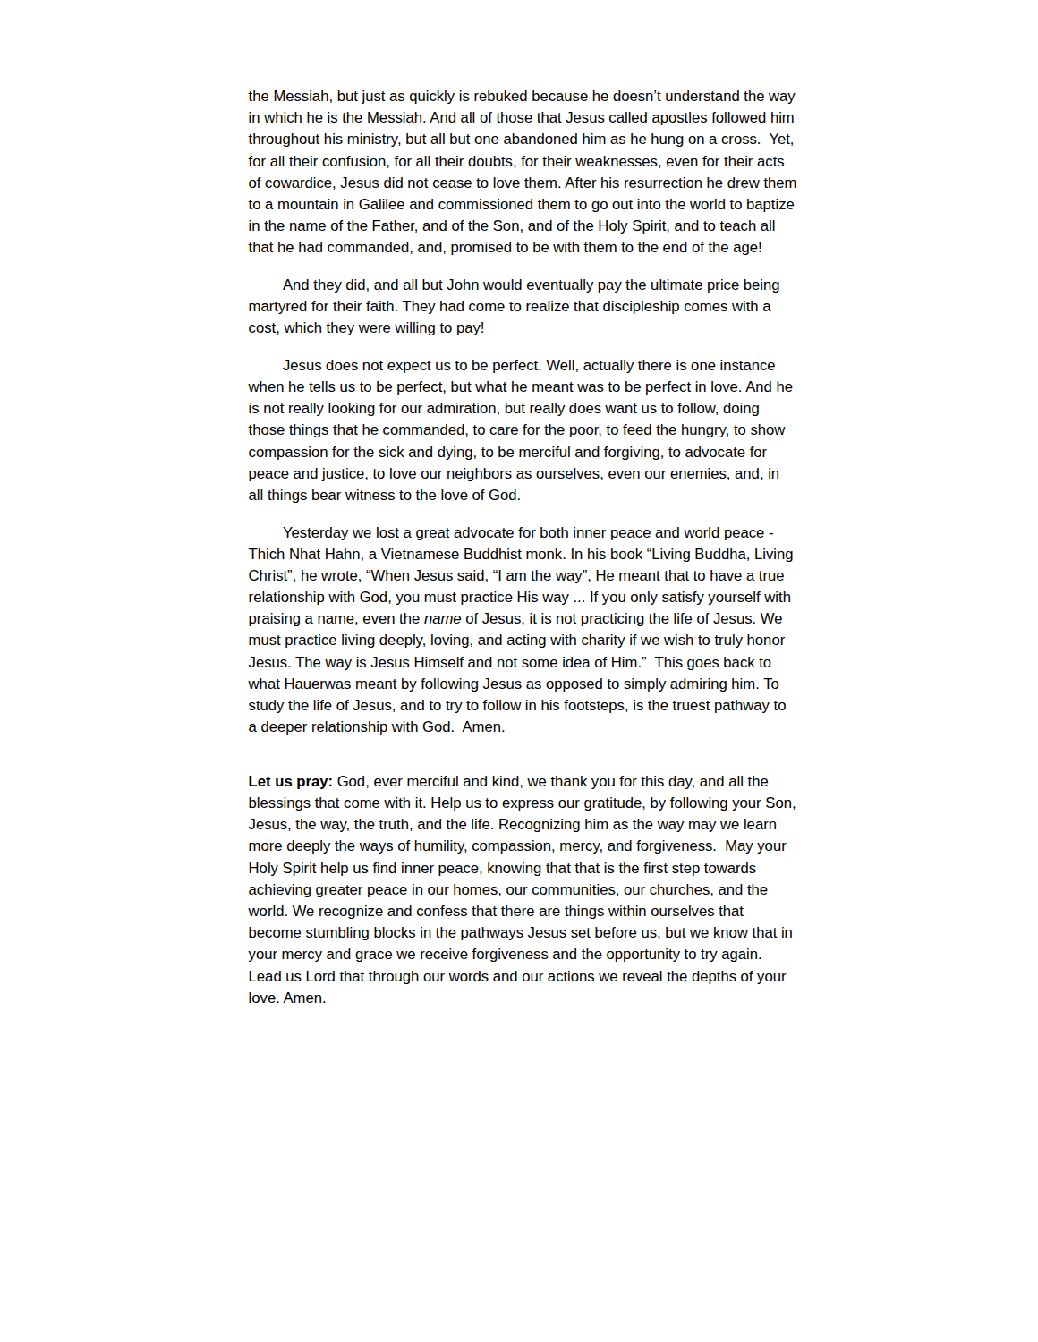the Messiah, but just as quickly is rebuked because he doesn’t understand the way in which he is the Messiah. And all of those that Jesus called apostles followed him throughout his ministry, but all but one abandoned him as he hung on a cross. Yet, for all their confusion, for all their doubts, for their weaknesses, even for their acts of cowardice, Jesus did not cease to love them. After his resurrection he drew them to a mountain in Galilee and commissioned them to go out into the world to baptize in the name of the Father, and of the Son, and of the Holy Spirit, and to teach all that he had commanded, and, promised to be with them to the end of the age!
And they did, and all but John would eventually pay the ultimate price being martyred for their faith. They had come to realize that discipleship comes with a cost, which they were willing to pay!
Jesus does not expect us to be perfect. Well, actually there is one instance when he tells us to be perfect, but what he meant was to be perfect in love. And he is not really looking for our admiration, but really does want us to follow, doing those things that he commanded, to care for the poor, to feed the hungry, to show compassion for the sick and dying, to be merciful and forgiving, to advocate for peace and justice, to love our neighbors as ourselves, even our enemies, and, in all things bear witness to the love of God.
Yesterday we lost a great advocate for both inner peace and world peace - Thich Nhat Hahn, a Vietnamese Buddhist monk. In his book “Living Buddha, Living Christ”, he wrote, “When Jesus said, “I am the way”, He meant that to have a true relationship with God, you must practice His way ... If you only satisfy yourself with praising a name, even the name of Jesus, it is not practicing the life of Jesus. We must practice living deeply, loving, and acting with charity if we wish to truly honor Jesus. The way is Jesus Himself and not some idea of Him.” This goes back to what Hauerwas meant by following Jesus as opposed to simply admiring him. To study the life of Jesus, and to try to follow in his footsteps, is the truest pathway to a deeper relationship with God. Amen.
Let us pray: God, ever merciful and kind, we thank you for this day, and all the blessings that come with it. Help us to express our gratitude, by following your Son, Jesus, the way, the truth, and the life. Recognizing him as the way may we learn more deeply the ways of humility, compassion, mercy, and forgiveness. May your Holy Spirit help us find inner peace, knowing that that is the first step towards achieving greater peace in our homes, our communities, our churches, and the world. We recognize and confess that there are things within ourselves that become stumbling blocks in the pathways Jesus set before us, but we know that in your mercy and grace we receive forgiveness and the opportunity to try again. Lead us Lord that through our words and our actions we reveal the depths of your love. Amen.